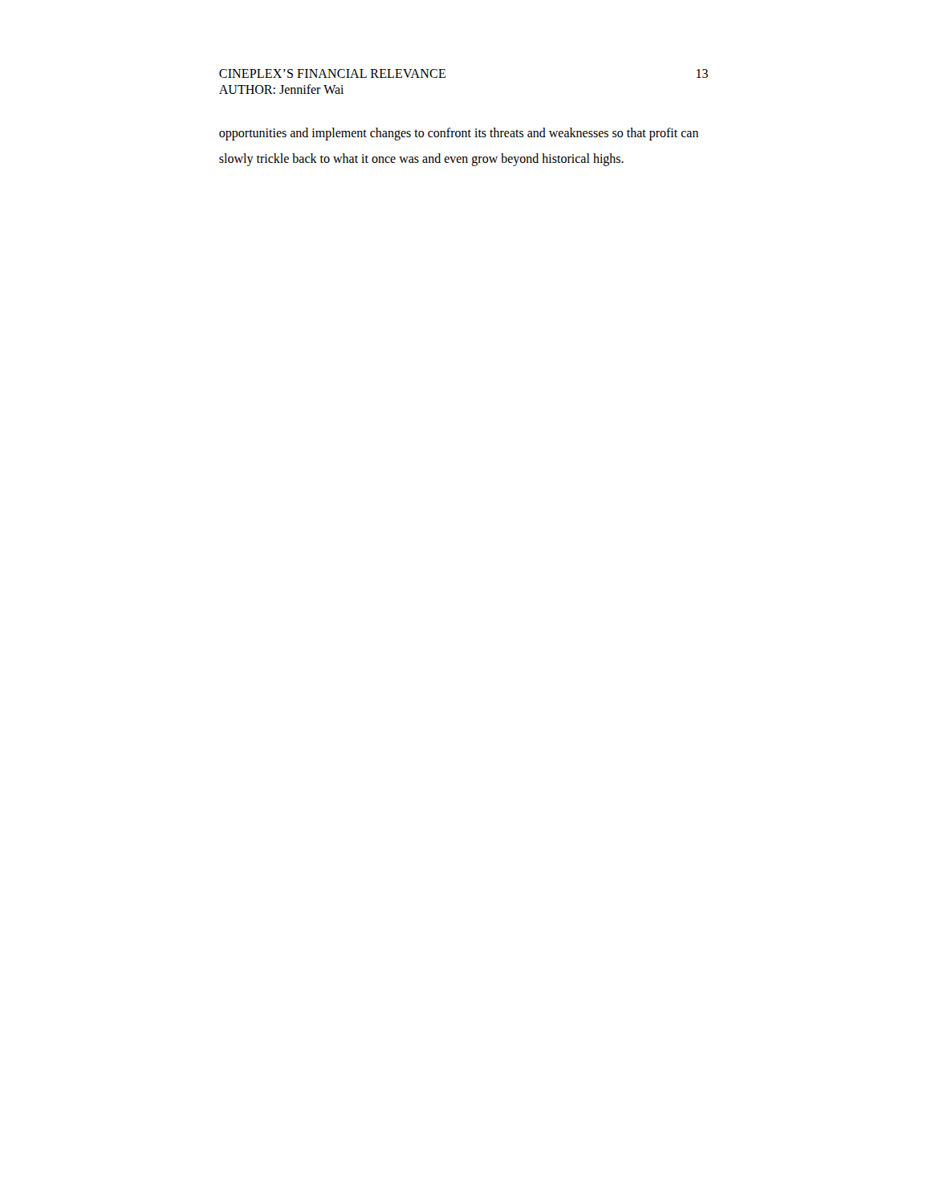Cineplex’s Financial Relevance 13
AUTHOR: Jennifer Wai
opportunities and implement changes to confront its threats and weaknesses so that profit can slowly trickle back to what it once was and even grow beyond historical highs.